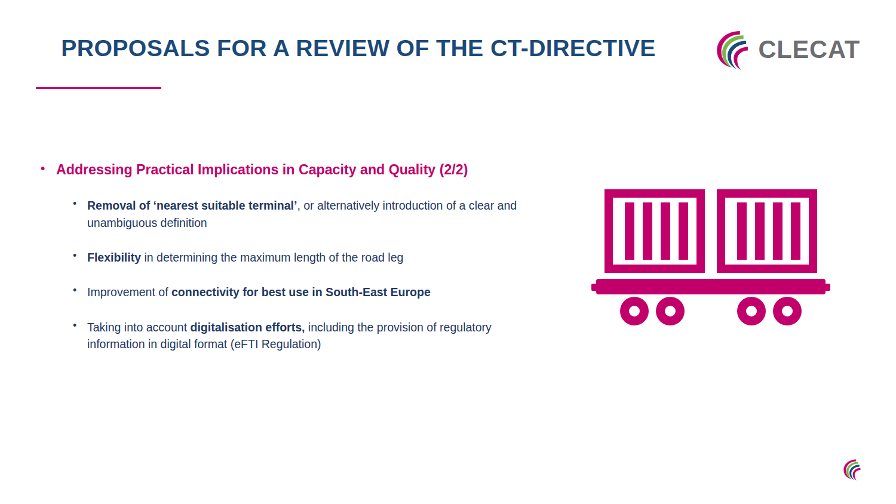PROPOSALS FOR A REVIEW OF THE CT-DIRECTIVE
CLECAT
Addressing Practical Implications in Capacity and Quality (2/2)
Removal of ‘nearest suitable terminal’, or alternatively introduction of a clear and unambiguous definition
Flexibility in determining the maximum length of the road leg
Improvement of connectivity for best use in South-East Europe
Taking into account digitalisation efforts, including the provision of regulatory information in digital format (eFTI Regulation)